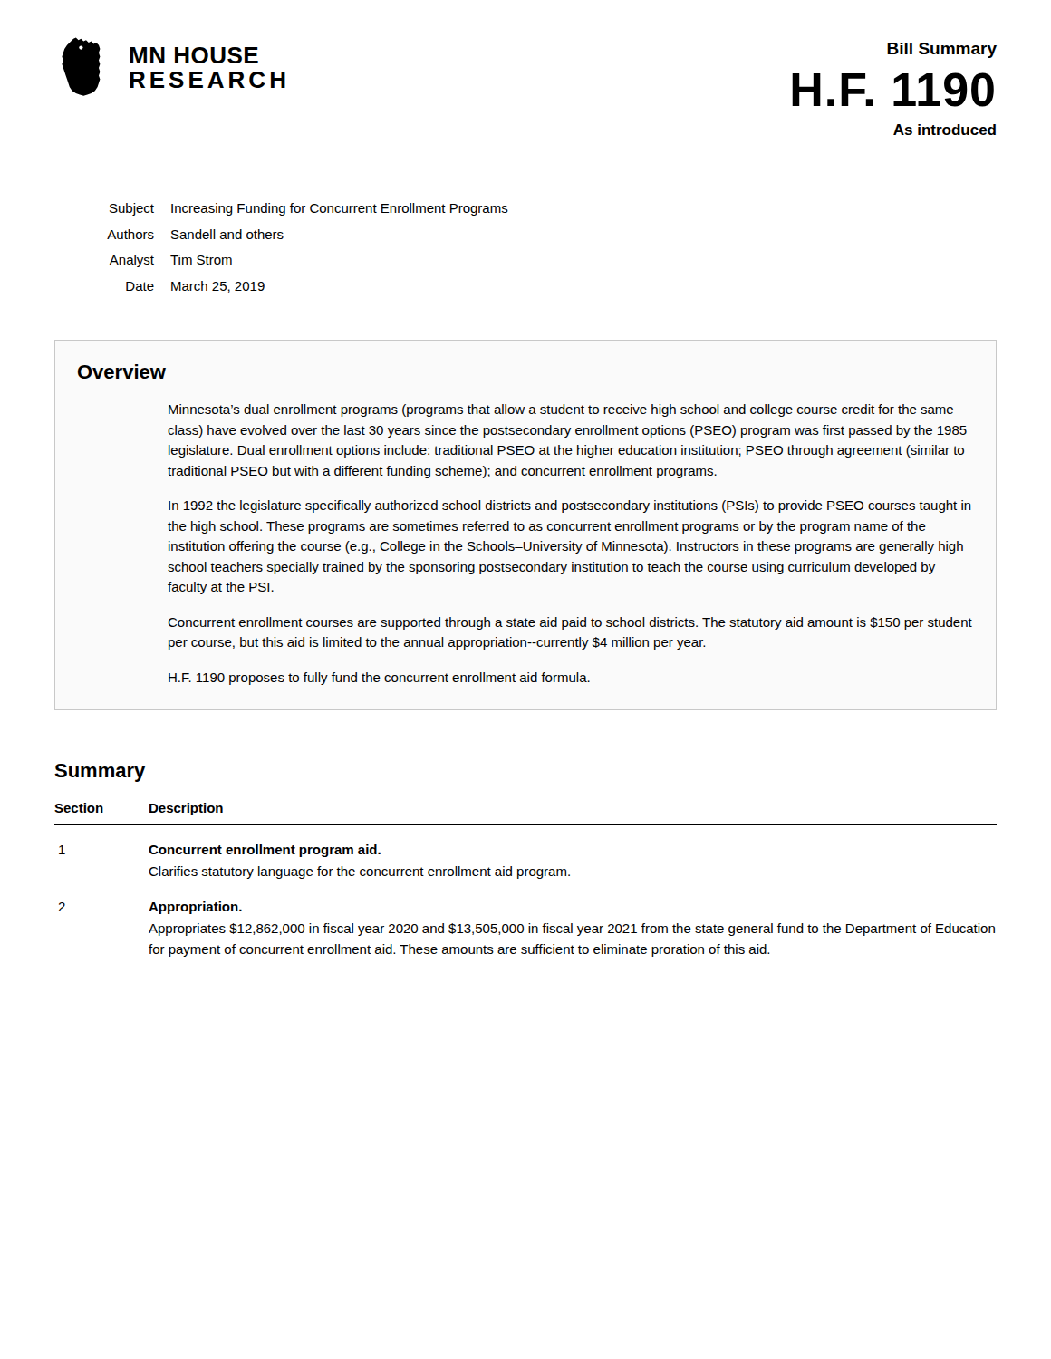MN HOUSE
RESEARCH
Bill Summary
H.F. 1190
As introduced
| Subject | Increasing Funding for Concurrent Enrollment Programs |
| Authors | Sandell and others |
| Analyst | Tim Strom |
| Date | March 25, 2019 |
Overview
Minnesota’s dual enrollment programs (programs that allow a student to receive high school and college course credit for the same class) have evolved over the last 30 years since the postsecondary enrollment options (PSEO) program was first passed by the 1985 legislature. Dual enrollment options include: traditional PSEO at the higher education institution; PSEO through agreement (similar to traditional PSEO but with a different funding scheme); and concurrent enrollment programs.
In 1992 the legislature specifically authorized school districts and postsecondary institutions (PSIs) to provide PSEO courses taught in the high school. These programs are sometimes referred to as concurrent enrollment programs or by the program name of the institution offering the course (e.g., College in the Schools–University of Minnesota). Instructors in these programs are generally high school teachers specially trained by the sponsoring postsecondary institution to teach the course using curriculum developed by faculty at the PSI.
Concurrent enrollment courses are supported through a state aid paid to school districts. The statutory aid amount is $150 per student per course, but this aid is limited to the annual appropriation--currently $4 million per year.
H.F. 1190 proposes to fully fund the concurrent enrollment aid formula.
Summary
| Section | Description |
| --- | --- |
| 1 | Concurrent enrollment program aid. Clarifies statutory language for the concurrent enrollment aid program. |
| 2 | Appropriation. Appropriates $12,862,000 in fiscal year 2020 and $13,505,000 in fiscal year 2021 from the state general fund to the Department of Education for payment of concurrent enrollment aid. These amounts are sufficient to eliminate proration of this aid. |